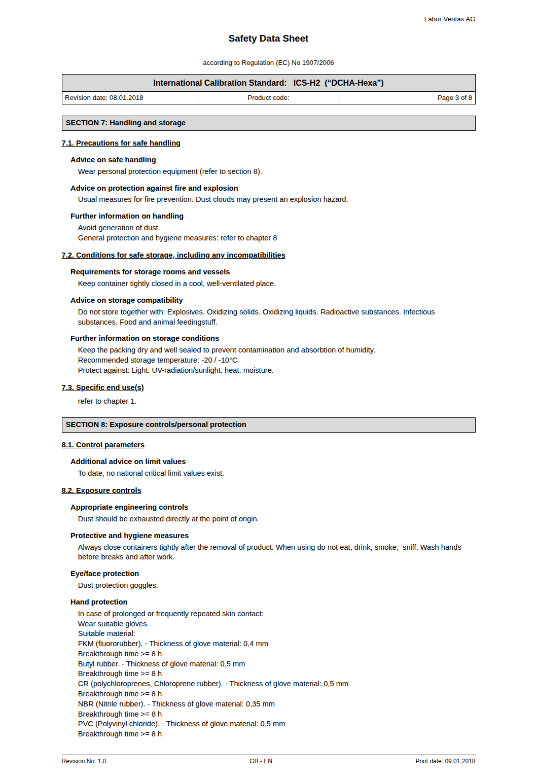Labor Veritas AG
Safety Data Sheet
according to Regulation (EC) No 1907/2006
International Calibration Standard: ICS-H2 (“DCHA-Hexa”)
| Revision date: 08.01.2018 | Product code: | Page 3 of 8 |
SECTION 7: Handling and storage
7.1. Precautions for safe handling
Advice on safe handling
Wear personal protection equipment (refer to section 8).
Advice on protection against fire and explosion
Usual measures for fire prevention. Dust clouds may present an explosion hazard.
Further information on handling
Avoid generation of dust.
General protection and hygiene measures: refer to chapter 8
7.2. Conditions for safe storage, including any incompatibilities
Requirements for storage rooms and vessels
Keep container tightly closed in a cool, well-ventilated place.
Advice on storage compatibility
Do not store together with: Explosives. Oxidizing solids. Oxidizing liquids. Radioactive substances. Infectious substances. Food and animal feedingstuff.
Further information on storage conditions
Keep the packing dry and well sealed to prevent contamination and absorbtion of humidity.
Recommended storage temperature: -20 / -10°C
Protect against: Light. UV-radiation/sunlight. heat. moisture.
7.3. Specific end use(s)
refer to chapter 1.
SECTION 8: Exposure controls/personal protection
8.1. Control parameters
Additional advice on limit values
To date, no national critical limit values exist.
8.2. Exposure controls
Appropriate engineering controls
Dust should be exhausted directly at the point of origin.
Protective and hygiene measures
Always close containers tightly after the removal of product. When using do not eat, drink, smoke, sniff. Wash hands before breaks and after work.
Eye/face protection
Dust protection goggles.
Hand protection
In case of prolonged or frequently repeated skin contact:
Wear suitable gloves.
Suitable material:
FKM (fluororubber). - Thickness of glove material: 0,4 mm
Breakthrough time >= 8 h
Butyl rubber. - Thickness of glove material: 0,5 mm
Breakthrough time >= 8 h
CR (polychloroprenes, Chloroprene rubber). - Thickness of glove material: 0,5 mm
Breakthrough time >= 8 h
NBR (Nitrile rubber). - Thickness of glove material: 0,35 mm
Breakthrough time >= 8 h
PVC (Polyvinyl chloride). - Thickness of glove material: 0,5 mm
Breakthrough time >= 8 h
Revision No: 1,0 GB - EN Print date: 09.01.2018